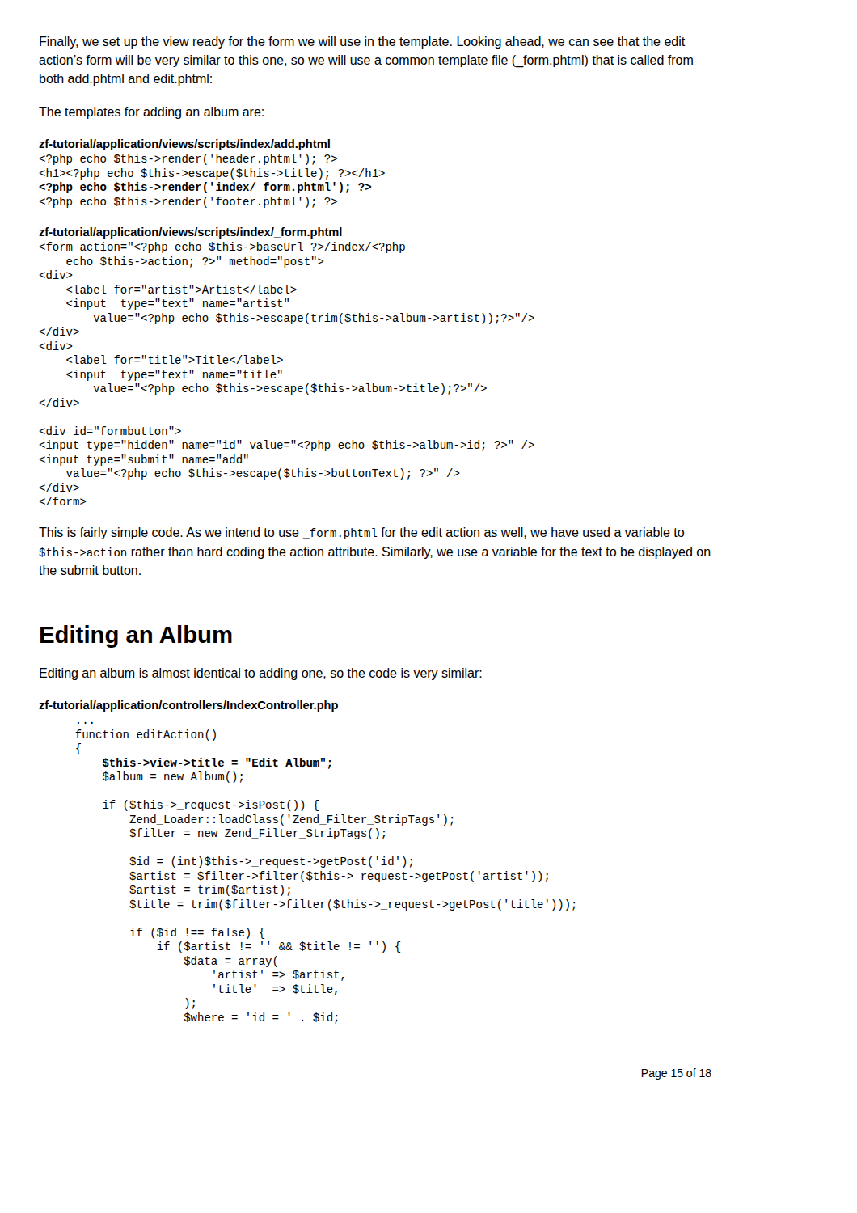Finally, we set up the view ready for the form we will use in the template. Looking ahead, we can see that the edit action’s form will be very similar to this one, so we will use a common template file (_form.phtml) that is called from both add.phtml and edit.phtml:
The templates for adding an album are:
zf-tutorial/application/views/scripts/index/add.phtml
<?php echo $this->render('header.phtml'); ?>
<h1><?php echo $this->escape($this->title); ?></h1>
<?php echo $this->render('index/_form.phtml'); ?>
<?php echo $this->render('footer.phtml'); ?>
zf-tutorial/application/views/scripts/index/_form.phtml
<form action="<?php echo $this->baseUrl ?>/index/<?php
    echo $this->action; ?>" method="post">
<div>
    <label for="artist">Artist</label>
    <input  type="text" name="artist"
        value="<?php echo $this->escape(trim($this->album->artist));?>"/>
</div>
<div>
    <label for="title">Title</label>
    <input  type="text" name="title"
        value="<?php echo $this->escape($this->album->title);?>"/>
</div>

<div id="formbutton">
<input type="hidden" name="id" value="<?php echo $this->album->id; ?>" />
<input type="submit" name="add"
    value="<?php echo $this->escape($this->buttonText); ?>" />
</div>
</form>
This is fairly simple code. As we intend to use _form.phtml for the edit action as well, we have used a variable to $this->action rather than hard coding the action attribute. Similarly, we use a variable for the text to be displayed on the submit button.
Editing an Album
Editing an album is almost identical to adding one, so the code is very similar:
zf-tutorial/application/controllers/IndexController.php
...
function editAction()
{
    $this->view->title = "Edit Album";
    $album = new Album();

    if ($this->_request->isPost()) {
        Zend_Loader::loadClass('Zend_Filter_StripTags');
        $filter = new Zend_Filter_StripTags();

        $id = (int)$this->_request->getPost('id');
        $artist = $filter->filter($this->_request->getPost('artist'));
        $artist = trim($artist);
        $title = trim($filter->filter($this->_request->getPost('title')));

        if ($id !== false) {
            if ($artist != '' && $title != '') {
                $data = array(
                    'artist' => $artist,
                    'title'  => $title,
                );
                $where = 'id = ' . $id;
Page 15 of 18